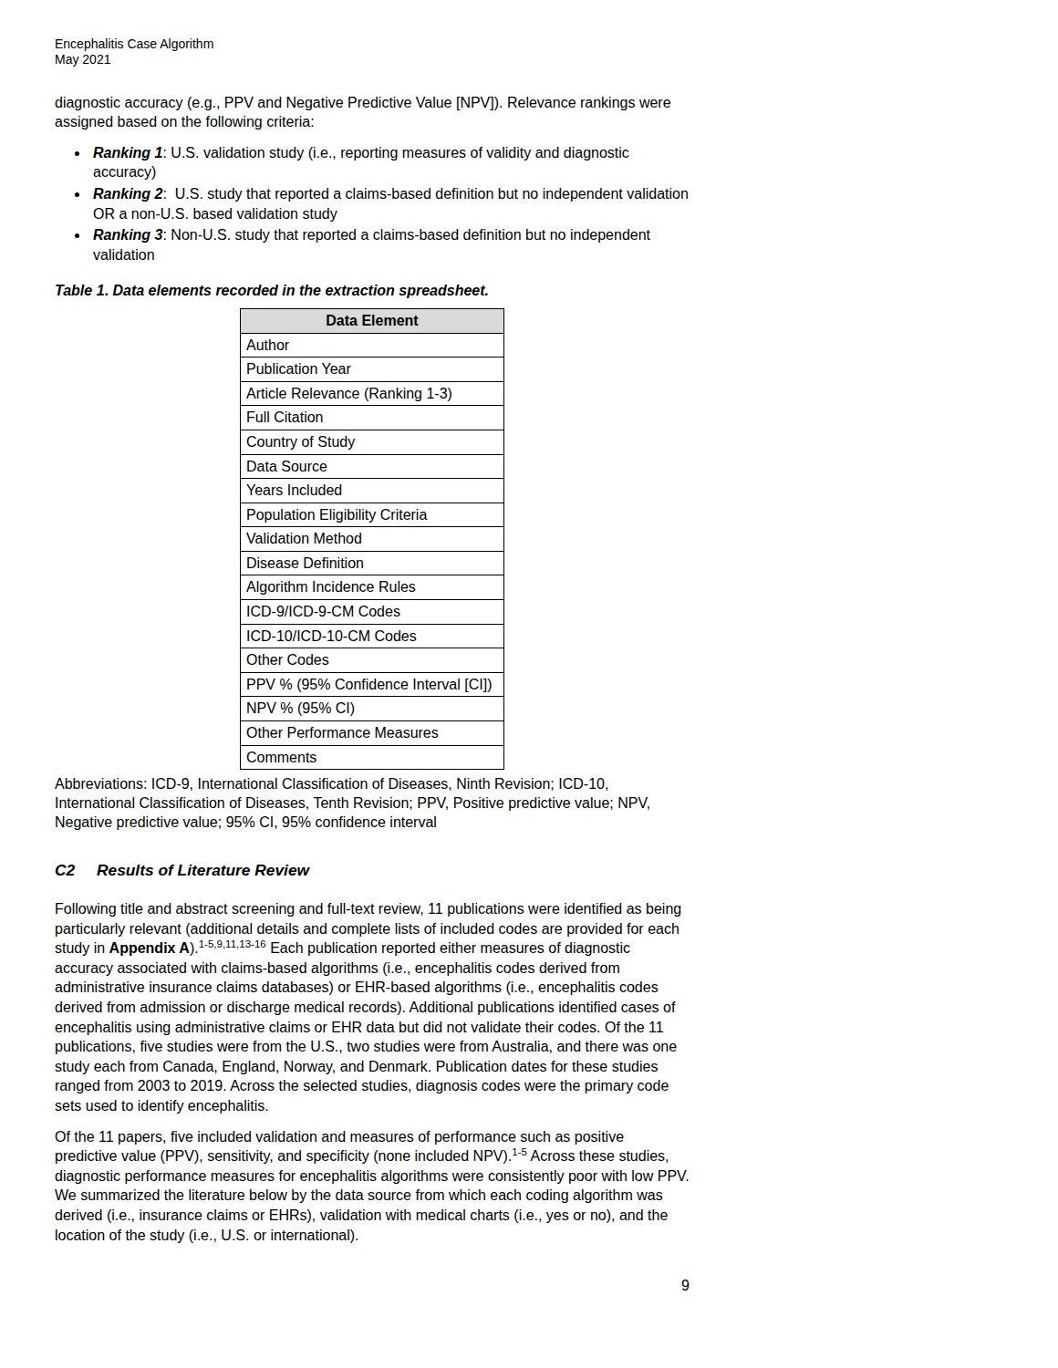Encephalitis Case Algorithm
May 2021
diagnostic accuracy (e.g., PPV and Negative Predictive Value [NPV]). Relevance rankings were assigned based on the following criteria:
Ranking 1: U.S. validation study (i.e., reporting measures of validity and diagnostic accuracy)
Ranking 2: U.S. study that reported a claims-based definition but no independent validation OR a non-U.S. based validation study
Ranking 3: Non-U.S. study that reported a claims-based definition but no independent validation
Table 1. Data elements recorded in the extraction spreadsheet.
| Data Element |
| --- |
| Author |
| Publication Year |
| Article Relevance (Ranking 1-3) |
| Full Citation |
| Country of Study |
| Data Source |
| Years Included |
| Population Eligibility Criteria |
| Validation Method |
| Disease Definition |
| Algorithm Incidence Rules |
| ICD-9/ICD-9-CM Codes |
| ICD-10/ICD-10-CM Codes |
| Other Codes |
| PPV % (95% Confidence Interval [CI]) |
| NPV % (95% CI) |
| Other Performance Measures |
| Comments |
Abbreviations: ICD-9, International Classification of Diseases, Ninth Revision; ICD-10, International Classification of Diseases, Tenth Revision; PPV, Positive predictive value; NPV, Negative predictive value; 95% CI, 95% confidence interval
C2 Results of Literature Review
Following title and abstract screening and full-text review, 11 publications were identified as being particularly relevant (additional details and complete lists of included codes are provided for each study in Appendix A).1-5,9,11,13-16 Each publication reported either measures of diagnostic accuracy associated with claims-based algorithms (i.e., encephalitis codes derived from administrative insurance claims databases) or EHR-based algorithms (i.e., encephalitis codes derived from admission or discharge medical records). Additional publications identified cases of encephalitis using administrative claims or EHR data but did not validate their codes. Of the 11 publications, five studies were from the U.S., two studies were from Australia, and there was one study each from Canada, England, Norway, and Denmark. Publication dates for these studies ranged from 2003 to 2019. Across the selected studies, diagnosis codes were the primary code sets used to identify encephalitis.
Of the 11 papers, five included validation and measures of performance such as positive predictive value (PPV), sensitivity, and specificity (none included NPV).1-5 Across these studies, diagnostic performance measures for encephalitis algorithms were consistently poor with low PPV. We summarized the literature below by the data source from which each coding algorithm was derived (i.e., insurance claims or EHRs), validation with medical charts (i.e., yes or no), and the location of the study (i.e., U.S. or international).
9